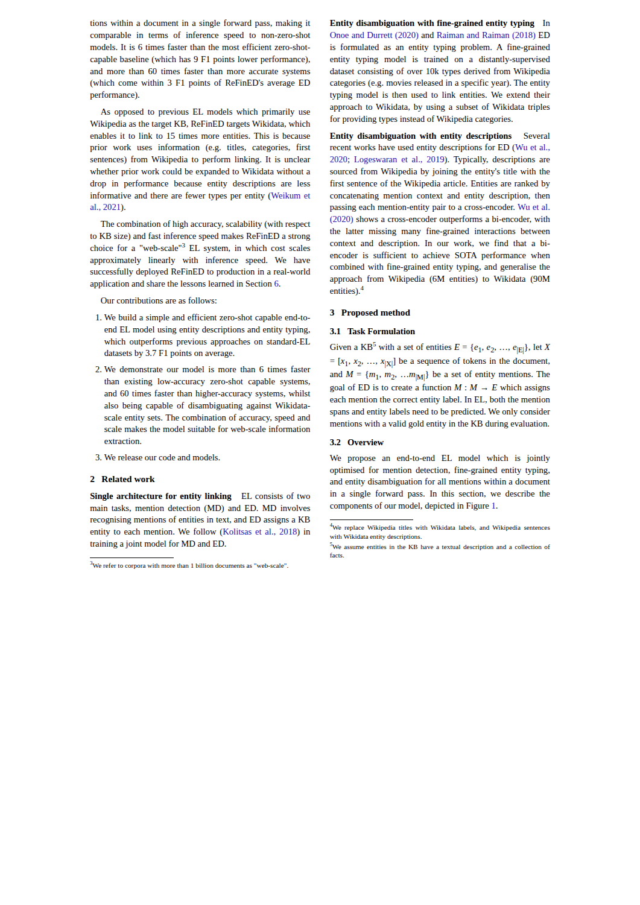tions within a document in a single forward pass, making it comparable in terms of inference speed to non-zero-shot models. It is 6 times faster than the most efficient zero-shot-capable baseline (which has 9 F1 points lower performance), and more than 60 times faster than more accurate systems (which come within 3 F1 points of ReFinED's average ED performance).
As opposed to previous EL models which primarily use Wikipedia as the target KB, ReFinED targets Wikidata, which enables it to link to 15 times more entities. This is because prior work uses information (e.g. titles, categories, first sentences) from Wikipedia to perform linking. It is unclear whether prior work could be expanded to Wikidata without a drop in performance because entity descriptions are less informative and there are fewer types per entity (Weikum et al., 2021).
The combination of high accuracy, scalability (with respect to KB size) and fast inference speed makes ReFinED a strong choice for a "web-scale"3 EL system, in which cost scales approximately linearly with inference speed. We have successfully deployed ReFinED to production in a real-world application and share the lessons learned in Section 6.
Our contributions are as follows:
We build a simple and efficient zero-shot capable end-to-end EL model using entity descriptions and entity typing, which outperforms previous approaches on standard-EL datasets by 3.7 F1 points on average.
We demonstrate our model is more than 6 times faster than existing low-accuracy zero-shot capable systems, and 60 times faster than higher-accuracy systems, whilst also being capable of disambiguating against Wikidata-scale entity sets. The combination of accuracy, speed and scale makes the model suitable for web-scale information extraction.
We release our code and models.
2 Related work
Single architecture for entity linking EL consists of two main tasks, mention detection (MD) and ED. MD involves recognising mentions of entities in text, and ED assigns a KB entity to each mention. We follow (Kolitsas et al., 2018) in training a joint model for MD and ED.
3We refer to corpora with more than 1 billion documents as "web-scale".
Entity disambiguation with fine-grained entity typing In Onoe and Durrett (2020) and Raiman and Raiman (2018) ED is formulated as an entity typing problem. A fine-grained entity typing model is trained on a distantly-supervised dataset consisting of over 10k types derived from Wikipedia categories (e.g. movies released in a specific year). The entity typing model is then used to link entities. We extend their approach to Wikidata, by using a subset of Wikidata triples for providing types instead of Wikipedia categories.
Entity disambiguation with entity descriptions Several recent works have used entity descriptions for ED (Wu et al., 2020; Logeswaran et al., 2019). Typically, descriptions are sourced from Wikipedia by joining the entity's title with the first sentence of the Wikipedia article. Entities are ranked by concatenating mention context and entity description, then passing each mention-entity pair to a cross-encoder. Wu et al. (2020) shows a cross-encoder outperforms a bi-encoder, with the latter missing many fine-grained interactions between context and description. In our work, we find that a bi-encoder is sufficient to achieve SOTA performance when combined with fine-grained entity typing, and generalise the approach from Wikipedia (6M entities) to Wikidata (90M entities).4
3 Proposed method
3.1 Task Formulation
Given a KB5 with a set of entities E = {e1, e2, …, e|E|}, let X = [x1, x2, …, x|X|] be a sequence of tokens in the document, and M = {m1, m2, …m|M|} be a set of entity mentions. The goal of ED is to create a function M : M → E which assigns each mention the correct entity label. In EL, both the mention spans and entity labels need to be predicted. We only consider mentions with a valid gold entity in the KB during evaluation.
3.2 Overview
We propose an end-to-end EL model which is jointly optimised for mention detection, fine-grained entity typing, and entity disambiguation for all mentions within a document in a single forward pass. In this section, we describe the components of our model, depicted in Figure 1.
4We replace Wikipedia titles with Wikidata labels, and Wikipedia sentences with Wikidata entity descriptions.
5We assume entities in the KB have a textual description and a collection of facts.